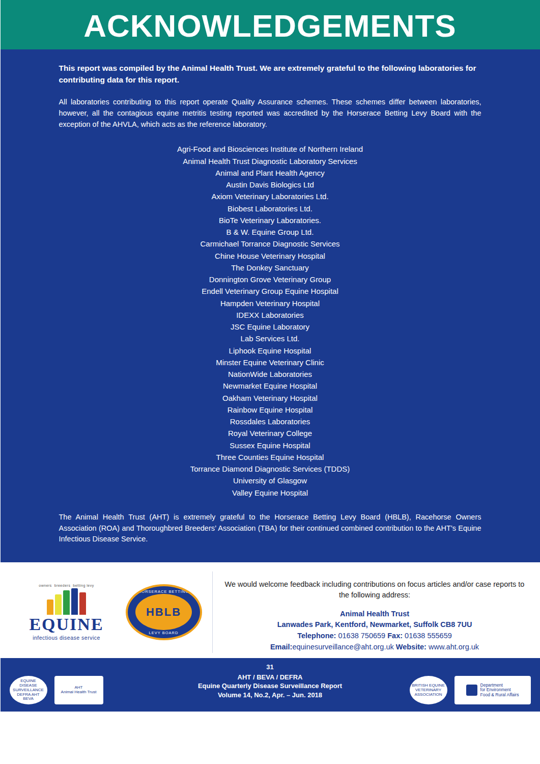ACKNOWLEDGEMENTS
This report was compiled by the Animal Health Trust. We are extremely grateful to the following laboratories for contributing data for this report.
All laboratories contributing to this report operate Quality Assurance schemes. These schemes differ between laboratories, however, all the contagious equine metritis testing reported was accredited by the Horserace Betting Levy Board with the exception of the AHVLA, which acts as the reference laboratory.
Agri-Food and Biosciences Institute of Northern Ireland
Animal Health Trust Diagnostic Laboratory Services
Animal and Plant Health Agency
Austin Davis Biologics Ltd
Axiom Veterinary Laboratories Ltd.
Biobest Laboratories Ltd.
BioTe Veterinary Laboratories.
B & W. Equine Group Ltd.
Carmichael Torrance Diagnostic Services
Chine House Veterinary Hospital
The Donkey Sanctuary
Donnington Grove Veterinary Group
Endell Veterinary Group Equine Hospital
Hampden Veterinary Hospital
IDEXX Laboratories
JSC Equine Laboratory
Lab Services Ltd.
Liphook Equine Hospital
Minster Equine Veterinary Clinic
NationWide Laboratories
Newmarket Equine Hospital
Oakham Veterinary Hospital
Rainbow Equine Hospital
Rossdales Laboratories
Royal Veterinary College
Sussex Equine Hospital
Three Counties Equine Hospital
Torrance Diamond Diagnostic Services (TDDS)
University of Glasgow
Valley Equine Hospital
The Animal Health Trust (AHT) is extremely grateful to the Horserace Betting Levy Board (HBLB), Racehorse Owners Association (ROA) and Thoroughbred Breeders’ Association (TBA) for their continued combined contribution to the AHT’s Equine Infectious Disease Service.
owners breeders betting levy
EQUINE
infectious disease service
HORSERACE BETTING
HBLB
LEVY BOARD
We would welcome feedback including contributions on focus articles and/or case reports to the following address:
Animal Health Trust Lanwades Park, Kentford, Newmarket, Suffolk CB8 7UU Telephone: 01638 750659 Fax: 01638 555659 Email:equinesurveillance@aht.org.uk Website: www.aht.org.uk
31
AHT / BEVA / DEFRA
Equine Quarterly Disease Surveillance Report
Volume 14, No.2, Apr. – Jun. 2018
EQUINE
DISEASE
SURVEILLANCE
DEFRA AHT BEVA
AHT
Animal Health Trust
BRITISH EQUINE
VETERINARY
ASSOCIATION
Department
for Environment
Food & Rural Affairs